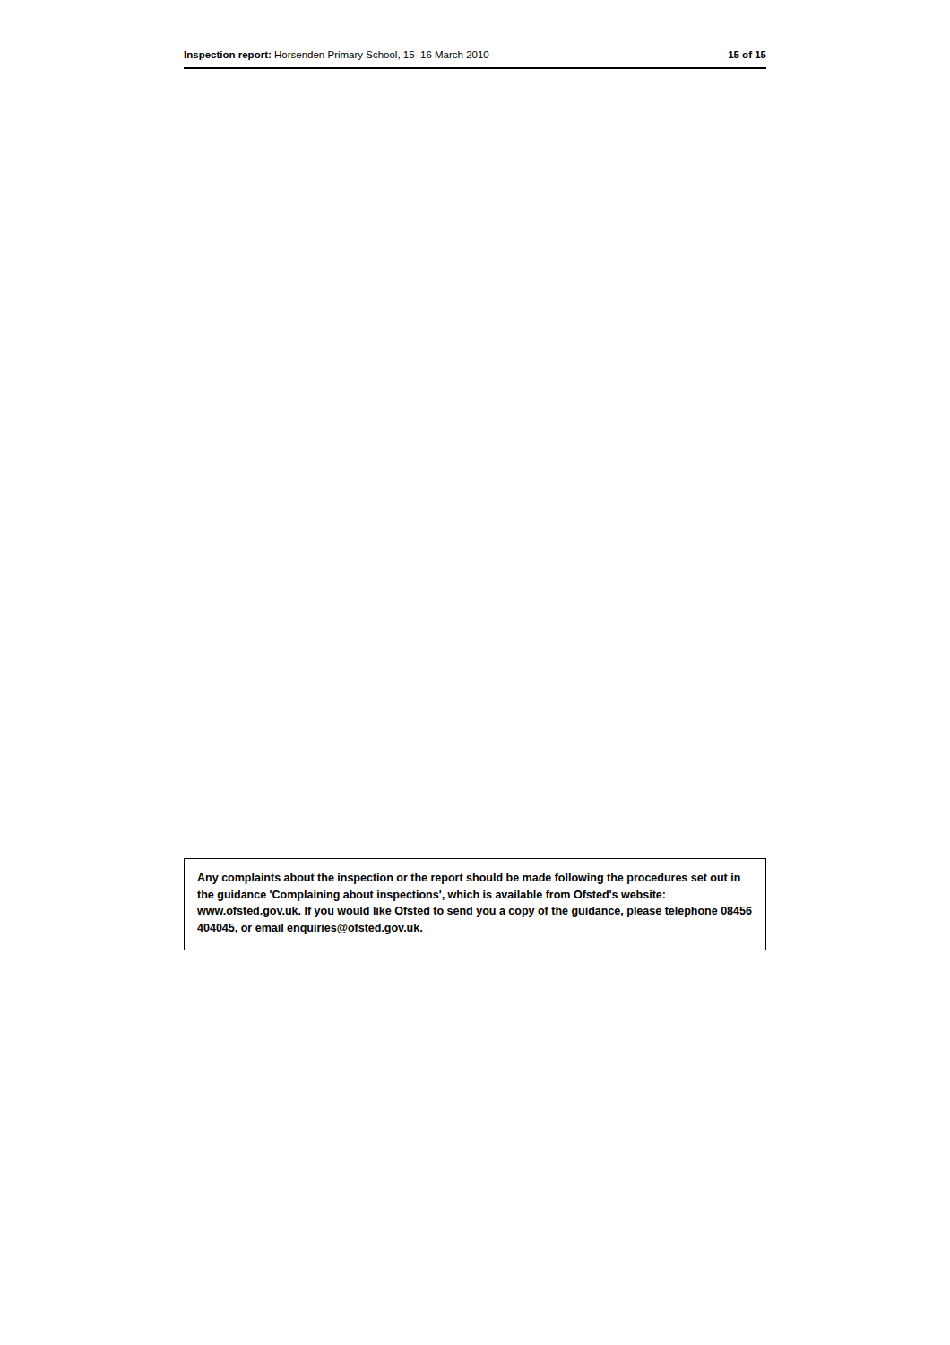Inspection report: Horsenden Primary School, 15–16 March 2010
15 of 15
Any complaints about the inspection or the report should be made following the procedures set out in the guidance 'Complaining about inspections', which is available from Ofsted's website: www.ofsted.gov.uk. If you would like Ofsted to send you a copy of the guidance, please telephone 08456 404045, or email enquiries@ofsted.gov.uk.